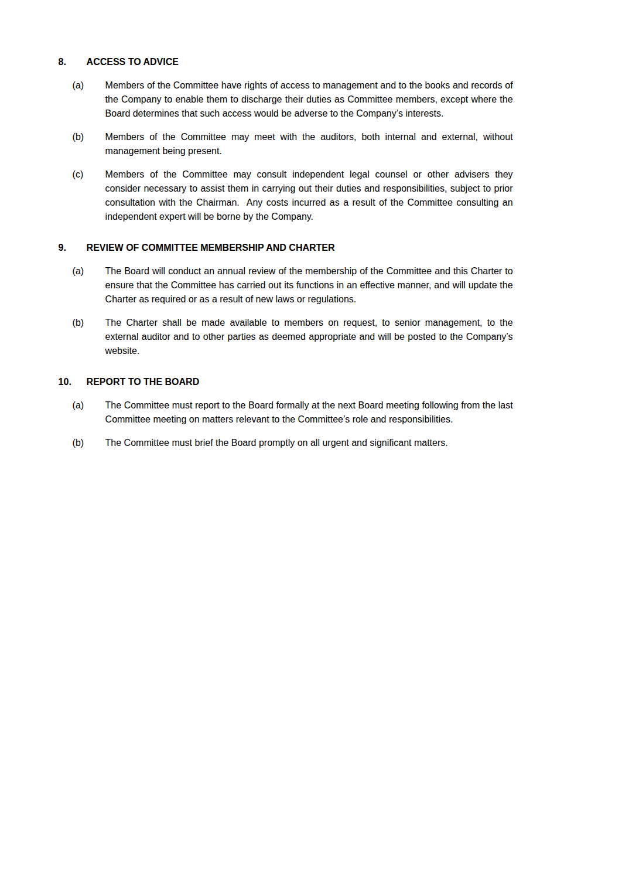8. ACCESS TO ADVICE
(a) Members of the Committee have rights of access to management and to the books and records of the Company to enable them to discharge their duties as Committee members, except where the Board determines that such access would be adverse to the Company’s interests.
(b) Members of the Committee may meet with the auditors, both internal and external, without management being present.
(c) Members of the Committee may consult independent legal counsel or other advisers they consider necessary to assist them in carrying out their duties and responsibilities, subject to prior consultation with the Chairman. Any costs incurred as a result of the Committee consulting an independent expert will be borne by the Company.
9. REVIEW OF COMMITTEE MEMBERSHIP AND CHARTER
(a) The Board will conduct an annual review of the membership of the Committee and this Charter to ensure that the Committee has carried out its functions in an effective manner, and will update the Charter as required or as a result of new laws or regulations.
(b) The Charter shall be made available to members on request, to senior management, to the external auditor and to other parties as deemed appropriate and will be posted to the Company’s website.
10. REPORT TO THE BOARD
(a) The Committee must report to the Board formally at the next Board meeting following from the last Committee meeting on matters relevant to the Committee’s role and responsibilities.
(b) The Committee must brief the Board promptly on all urgent and significant matters.